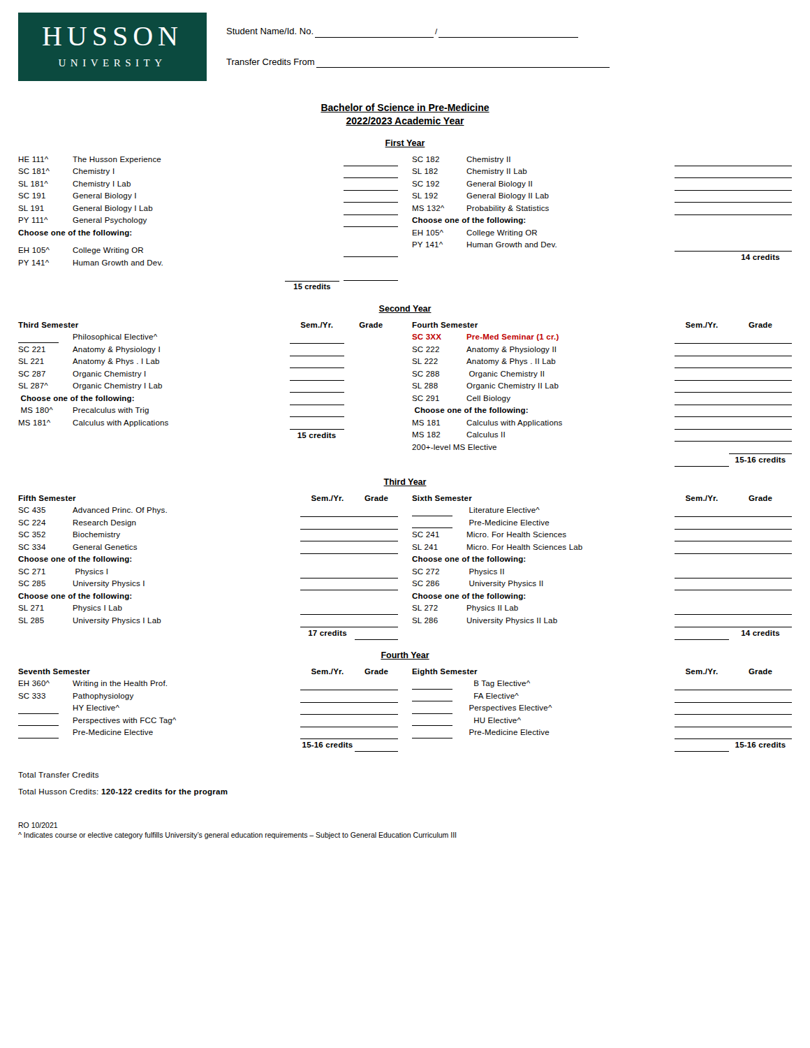HUSSON
UNIVERSITY
Student Name/Id. No. /
Transfer Credits From
Bachelor of Science in Pre-Medicine
2022/2023 Academic Year
First Year
| HE 111^ | The Husson Experience | |
| SC 181^ | Chemistry I | |
| SL 181^ | Chemistry I Lab | |
| SC 191 | General Biology I | |
| SL 191 | General Biology I Lab | |
| PY 111^ | General Psychology | |
| Choose one of the following: | |
| EH 105^ | College Writing OR | |
| PY 141^ | Human Growth and Dev. | |
| | 15 credits | |
| SC 182 | Chemistry II | | |
| SL 182 | Chemistry II Lab | | |
| SC 192 | General Biology II | | |
| SL 192 | General Biology II Lab | | |
| MS 132^ | Probability & Statistics | | |
| Choose one of the following: | | |
| EH 105^ | College Writing OR | | |
| PY 141^ | Human Growth and Dev. | | |
| | 14 credits |
Second Year
| Third Semester | Sem./Yr. | Grade |
| | Philosophical Elective^ | | |
| SC 221 | Anatomy & Physiology I | | |
| SL 221 | Anatomy & Phys . I Lab | | |
| SC 287 | Organic Chemistry I | | |
| SL 287^ | Organic Chemistry I Lab | | |
| Choose one of the following: | | |
| MS 180^ | Precalculus with Trig | | |
| MS 181^ | Calculus with Applications | | |
| | | 15 credits | |
| Fourth Semester | Sem./Yr. | Grade |
| SC 3XX | Pre-Med Seminar (1 cr.) | | |
| SC 222 | Anatomy & Physiology II | | |
| SL 222 | Anatomy & Phys . II Lab | | |
| SC 288 | Organic Chemistry II | | |
| SL 288 | Organic Chemistry II Lab | | |
| SC 291 | Cell Biology | | |
| Choose one of the following: | | |
| MS 181 | Calculus with Applications | | |
| MS 182 | Calculus II | | |
| 200+-level MS Elective | | |
| | | 15-16 credits |
Third Year
| Fifth Semester | Sem./Yr. | Grade |
| SC 435 | Advanced Princ. Of Phys. | | |
| SC 224 | Research Design | | |
| SC 352 | Biochemistry | | |
| SC 334 | General Genetics | | |
| Choose one of the following: | | |
| SC 271 | Physics I | | |
| SC 285 | University Physics I | | |
| Choose one of the following: | | |
| SL 271 | Physics I Lab | | |
| SL 285 | University Physics I Lab | | |
| | 17 credits | |
| Sixth Semester | Sem./Yr. | Grade |
| | Literature Elective^ | | |
| | Pre-Medicine Elective | | |
| SC 241 | Micro. For Health Sciences | | |
| SL 241 | Micro. For Health Sciences Lab | | |
| Choose one of the following: | | |
| SC 272 | Physics II | | |
| SC 286 | University Physics II | | |
| Choose one of the following: | | |
| SL 272 | Physics II Lab | | |
| SL 286 | University Physics II Lab | | |
| | | 14 credits |
Fourth Year
| Seventh Semester | Sem./Yr. | Grade |
| EH 360^ | Writing in the Health Prof. | | |
| SC 333 | Pathophysiology | | |
| | HY Elective^ | | |
| | Perspectives with FCC Tag^ | | |
| | Pre-Medicine Elective | | |
| | 15-16 credits | |
| Eighth Semester | Sem./Yr. | Grade |
| | B Tag Elective^ | | |
| | FA Elective^ | | |
| | Perspectives Elective^ | | |
| | HU Elective^ | | |
| | Pre-Medicine Elective | | |
| | | 15-16 credits |
Total Transfer Credits
Total Husson Credits: 120-122 credits for the program
RO 10/2021
^ Indicates course or elective category fulfills University’s general education requirements – Subject to General Education Curriculum III